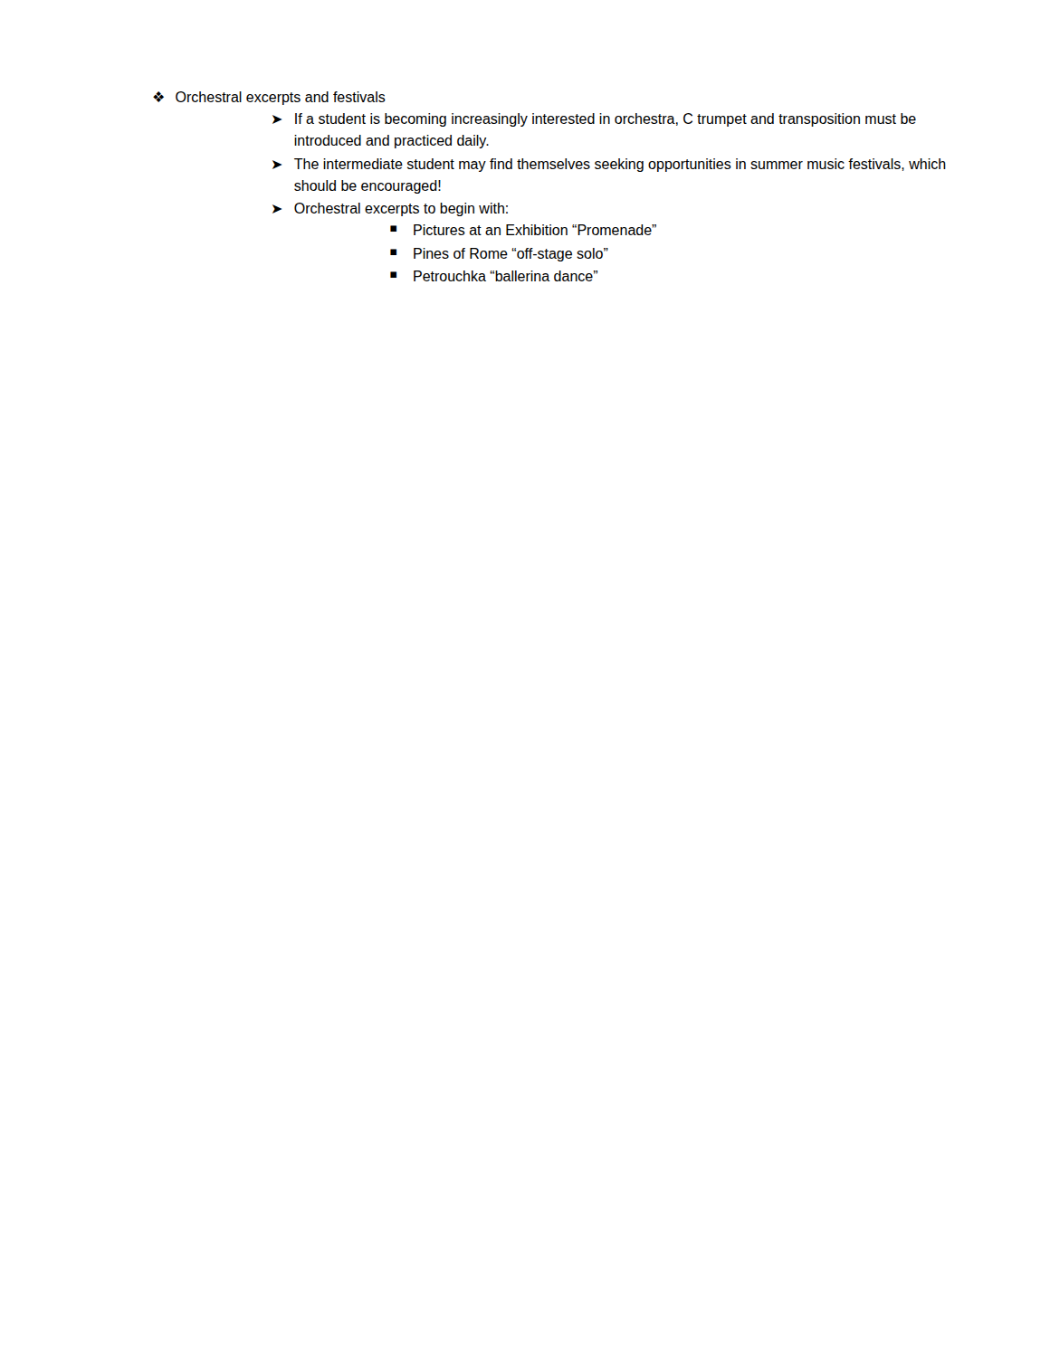Orchestral excerpts and festivals
If a student is becoming increasingly interested in orchestra, C trumpet and transposition must be introduced and practiced daily.
The intermediate student may find themselves seeking opportunities in summer music festivals, which should be encouraged!
Orchestral excerpts to begin with:
Pictures at an Exhibition “Promenade”
Pines of Rome “off-stage solo”
Petrouchka “ballerina dance”